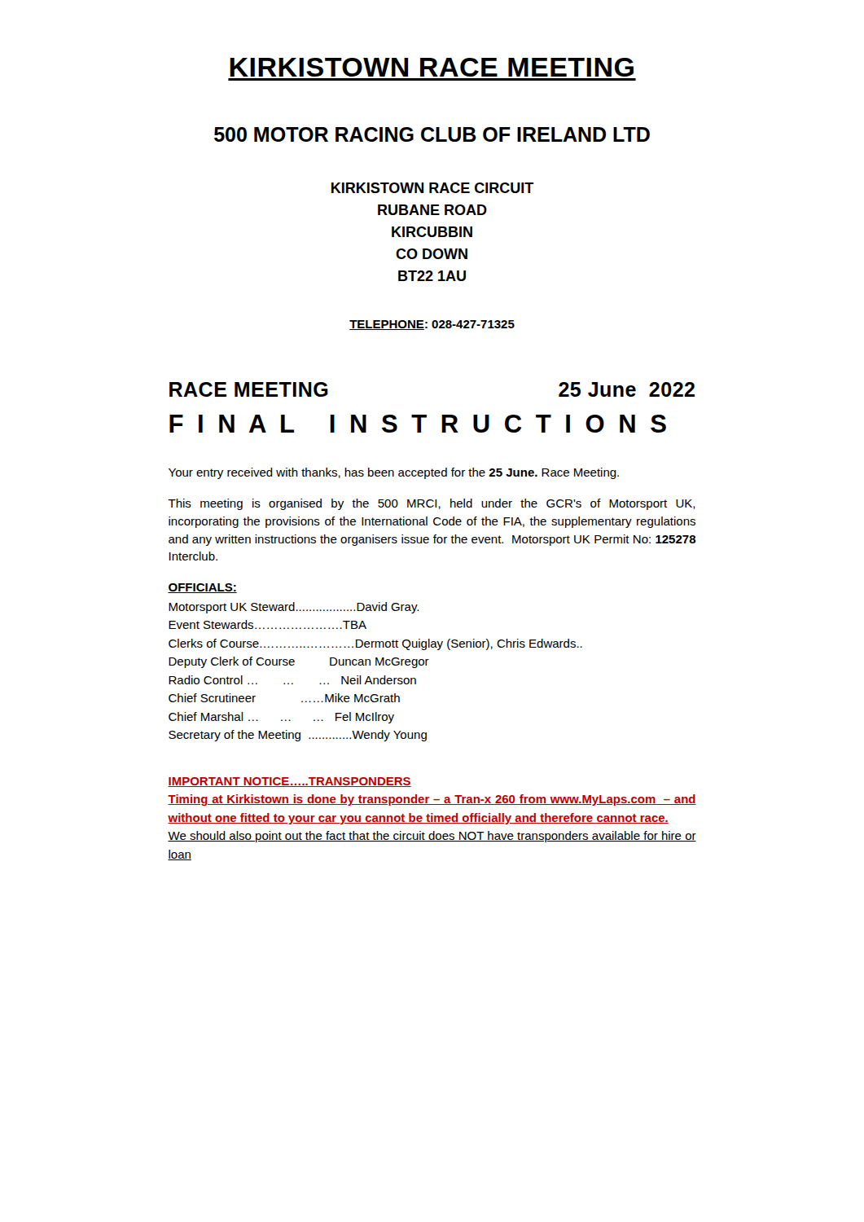KIRKISTOWN RACE MEETING
500 MOTOR RACING CLUB OF IRELAND LTD
KIRKISTOWN RACE CIRCUIT
RUBANE ROAD
KIRCUBBIN
CO DOWN
BT22 1AU
TELEPHONE: 028-427-71325
RACE MEETING 25 June 2022
F I N A L I N S T R U C T I O N S
Your entry received with thanks, has been accepted for the 25 June. Race Meeting.
This meeting is organised by the 500 MRCI, held under the GCR's of Motorsport UK, incorporating the provisions of the International Code of the FIA, the supplementary regulations and any written instructions the organisers issue for the event. Motorsport UK Permit No: 125278 Interclub.
OFFICIALS:
Motorsport UK Steward..................David Gray.
Event Stewards………………….TBA
Clerks of Course.………..…………Dermott Quiglay (Senior), Chris Edwards..
Deputy Clerk of Course Duncan McGregor
Radio Control … … … Neil Anderson
Chief Scrutineer ……Mike McGrath
Chief Marshal … … … Fel McIlroy
Secretary of the Meeting .............Wendy Young
IMPORTANT NOTICE…..TRANSPONDERS
Timing at Kirkistown is done by transponder – a Tran-x 260 from www.MyLaps.com – and without one fitted to your car you cannot be timed officially and therefore cannot race.
We should also point out the fact that the circuit does NOT have transponders available for hire or loan